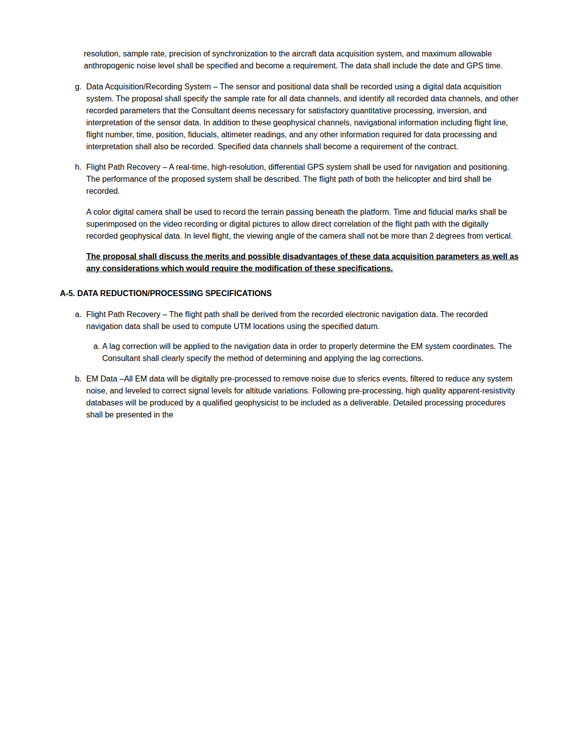resolution, sample rate, precision of synchronization to the aircraft data acquisition system, and maximum allowable anthropogenic noise level shall be specified and become a requirement. The data shall include the date and GPS time.
Data Acquisition/Recording System – The sensor and positional data shall be recorded using a digital data acquisition system. The proposal shall specify the sample rate for all data channels, and identify all recorded data channels, and other recorded parameters that the Consultant deems necessary for satisfactory quantitative processing, inversion, and interpretation of the sensor data. In addition to these geophysical channels, navigational information including flight line, flight number, time, position, fiducials, altimeter readings, and any other information required for data processing and interpretation shall also be recorded. Specified data channels shall become a requirement of the contract.
Flight Path Recovery – A real-time, high-resolution, differential GPS system shall be used for navigation and positioning. The performance of the proposed system shall be described. The flight path of both the helicopter and bird shall be recorded.
A color digital camera shall be used to record the terrain passing beneath the platform. Time and fiducial marks shall be superimposed on the video recording or digital pictures to allow direct correlation of the flight path with the digitally recorded geophysical data. In level flight, the viewing angle of the camera shall not be more than 2 degrees from vertical.
The proposal shall discuss the merits and possible disadvantages of these data acquisition parameters as well as any considerations which would require the modification of these specifications.
A-5. DATA REDUCTION/PROCESSING SPECIFICATIONS
Flight Path Recovery – The flight path shall be derived from the recorded electronic navigation data. The recorded navigation data shall be used to compute UTM locations using the specified datum.
A lag correction will be applied to the navigation data in order to properly determine the EM system coordinates. The Consultant shall clearly specify the method of determining and applying the lag corrections.
EM Data –All EM data will be digitally pre-processed to remove noise due to sferics events, filtered to reduce any system noise, and leveled to correct signal levels for altitude variations. Following pre-processing, high quality apparent-resistivity databases will be produced by a qualified geophysicist to be included as a deliverable. Detailed processing procedures shall be presented in the